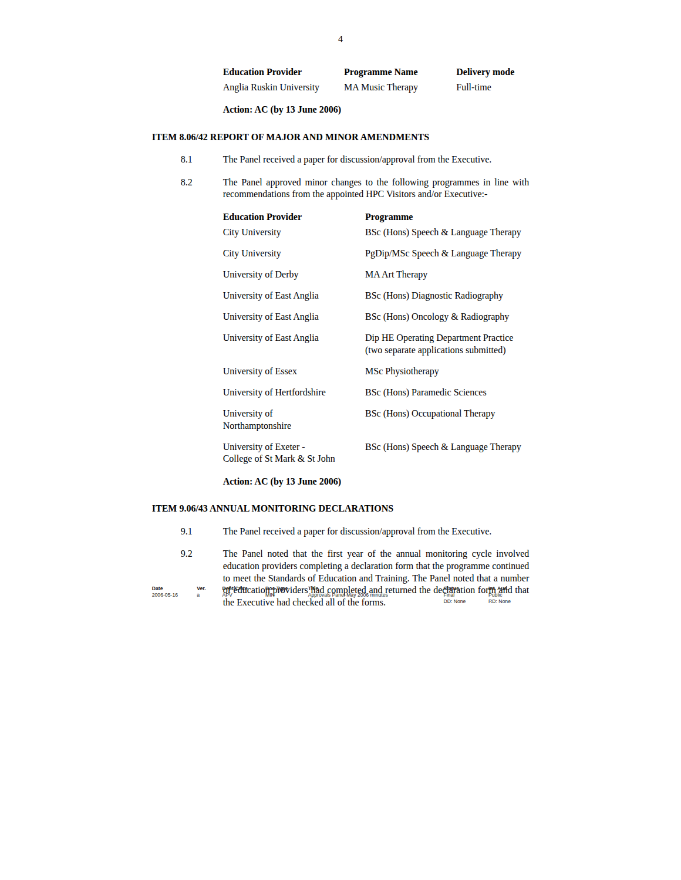4
| Education Provider | Programme Name | Delivery mode |
| Anglia Ruskin University | MA Music Therapy | Full-time |
Action: AC (by 13 June 2006)
Item 8.06/42 Report of Major and Minor Amendments
8.1
The Panel received a paper for discussion/approval from the Executive.
8.2
The Panel approved minor changes to the following programmes in line with recommendations from the appointed HPC Visitors and/or Executive:-
| Education Provider | Programme |
| City University | BSc (Hons) Speech & Language Therapy |
| City University | PgDip/MSc Speech & Language Therapy |
| University of Derby | MA Art Therapy |
| University of East Anglia | BSc (Hons) Diagnostic Radiography |
| University of East Anglia | BSc (Hons) Oncology & Radiography |
| University of East Anglia | Dip HE Operating Department Practice (two separate applications submitted) |
| University of Essex | MSc Physiotherapy |
| University of Hertfordshire | BSc (Hons) Paramedic Sciences |
| University of Northamptonshire | BSc (Hons) Occupational Therapy |
| University of Exeter - College of St Mark & St John | BSc (Hons) Speech & Language Therapy |
Action: AC (by 13 June 2006)
Item 9.06/43 Annual Monitoring Declarations
9.1
The Panel received a paper for discussion/approval from the Executive.
9.2
The Panel noted that the first year of the annual monitoring cycle involved education providers completing a declaration form that the programme continued to meet the Standards of Education and Training. The Panel noted that a number of education providers had completed and returned the declaration form and that the Executive had checked all of the forms.
| Date | Ver. | Dept/Cmte | Doc Type | Title | Status | Int. Aud. |
| 2006-05-16 | a | APV | MIN | Approvals Panel May 2006 minutes | Final DD: None | Public RD: None |